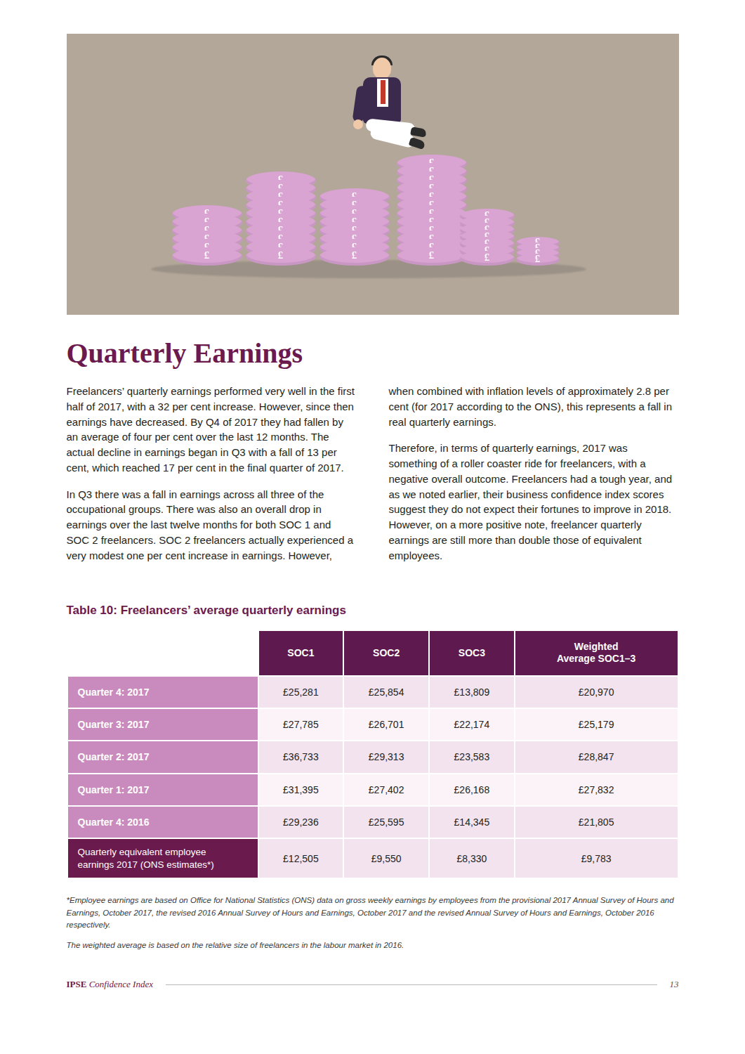£
£
£
£
£
£
£
£
£
£
£
£
£
£
£
£
£
£
£
£
£
£
£
£
£
£
£
£
£
£
£
£
£
£
£
£
£
£
£
£
£
£
£
£
£
£
£
Quarterly Earnings
Freelancers’ quarterly earnings performed very well in the first half of 2017, with a 32 per cent increase. However, since then earnings have decreased. By Q4 of 2017 they had fallen by an average of four per cent over the last 12 months. The actual decline in earnings began in Q3 with a fall of 13 per cent, which reached 17 per cent in the final quarter of 2017.
In Q3 there was a fall in earnings across all three of the occupational groups. There was also an overall drop in earnings over the last twelve months for both SOC 1 and SOC 2 freelancers. SOC 2 freelancers actually experienced a very modest one per cent increase in earnings. However,
when combined with inflation levels of approximately 2.8 per cent (for 2017 according to the ONS), this represents a fall in real quarterly earnings.
Therefore, in terms of quarterly earnings, 2017 was something of a roller coaster ride for freelancers, with a negative overall outcome. Freelancers had a tough year, and as we noted earlier, their business confidence index scores suggest they do not expect their fortunes to improve in 2018. However, on a more positive note, freelancer quarterly earnings are still more than double those of equivalent employees.
Table 10: Freelancers’ average quarterly earnings
| | SOC1 | SOC2 | SOC3 | Weighted Average SOC1–3 |
| --- | --- | --- | --- | --- |
| Quarter 4: 2017 | £25,281 | £25,854 | £13,809 | £20,970 |
| Quarter 3: 2017 | £27,785 | £26,701 | £22,174 | £25,179 |
| Quarter 2: 2017 | £36,733 | £29,313 | £23,583 | £28,847 |
| Quarter 1: 2017 | £31,395 | £27,402 | £26,168 | £27,832 |
| Quarter 4: 2016 | £29,236 | £25,595 | £14,345 | £21,805 |
| Quarterly equivalent employee earnings 2017 (ONS estimates*) | £12,505 | £9,550 | £8,330 | £9,783 |
*Employee earnings are based on Office for National Statistics (ONS) data on gross weekly earnings by employees from the provisional 2017 Annual Survey of Hours and Earnings, October 2017, the revised 2016 Annual Survey of Hours and Earnings, October 2017 and the revised Annual Survey of Hours and Earnings, October 2016 respectively.
The weighted average is based on the relative size of freelancers in the labour market in 2016.
IPSE Confidence Index
13